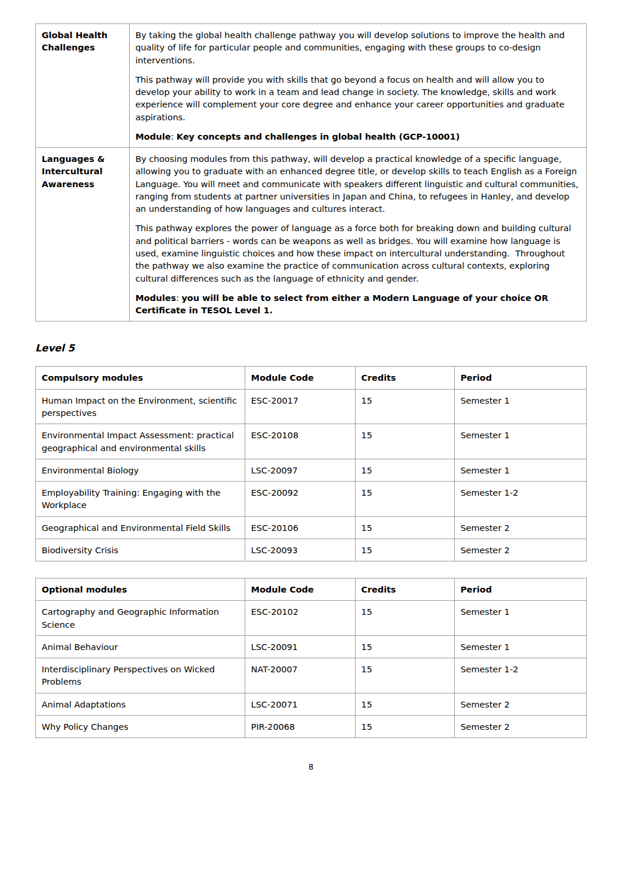| Global Health Challenges | By taking the global health challenge pathway you will develop solutions to improve the health and quality of life for particular people and communities, engaging with these groups to co-design interventions. This pathway will provide you with skills that go beyond a focus on health and will allow you to develop your ability to work in a team and lead change in society. The knowledge, skills and work experience will complement your core degree and enhance your career opportunities and graduate aspirations. Module : Key concepts and challenges in global health (GCP-10001) |
| Languages & Intercultural Awareness | By choosing modules from this pathway, will develop a practical knowledge of a specific language, allowing you to graduate with an enhanced degree title, or develop skills to teach English as a Foreign Language. You will meet and communicate with speakers different linguistic and cultural communities, ranging from students at partner universities in Japan and China, to refugees in Hanley, and develop an understanding of how languages and cultures interact. This pathway explores the power of language as a force both for breaking down and building cultural and political barriers - words can be weapons as well as bridges. You will examine how language is used, examine linguistic choices and how these impact on intercultural understanding. Throughout the pathway we also examine the practice of communication across cultural contexts, exploring cultural differences such as the language of ethnicity and gender. Modules : you will be able to select from either a Modern Language of your choice OR Certificate in TESOL Level 1. |
Level 5
| Compulsory modules | Module Code | Credits | Period |
| --- | --- | --- | --- |
| Human Impact on the Environment, scientific perspectives | ESC-20017 | 15 | Semester 1 |
| Environmental Impact Assessment: practical geographical and environmental skills | ESC-20108 | 15 | Semester 1 |
| Environmental Biology | LSC-20097 | 15 | Semester 1 |
| Employability Training: Engaging with the Workplace | ESC-20092 | 15 | Semester 1-2 |
| Geographical and Environmental Field Skills | ESC-20106 | 15 | Semester 2 |
| Biodiversity Crisis | LSC-20093 | 15 | Semester 2 |
| Optional modules | Module Code | Credits | Period |
| --- | --- | --- | --- |
| Cartography and Geographic Information Science | ESC-20102 | 15 | Semester 1 |
| Animal Behaviour | LSC-20091 | 15 | Semester 1 |
| Interdisciplinary Perspectives on Wicked Problems | NAT-20007 | 15 | Semester 1-2 |
| Animal Adaptations | LSC-20071 | 15 | Semester 2 |
| Why Policy Changes | PIR-20068 | 15 | Semester 2 |
8